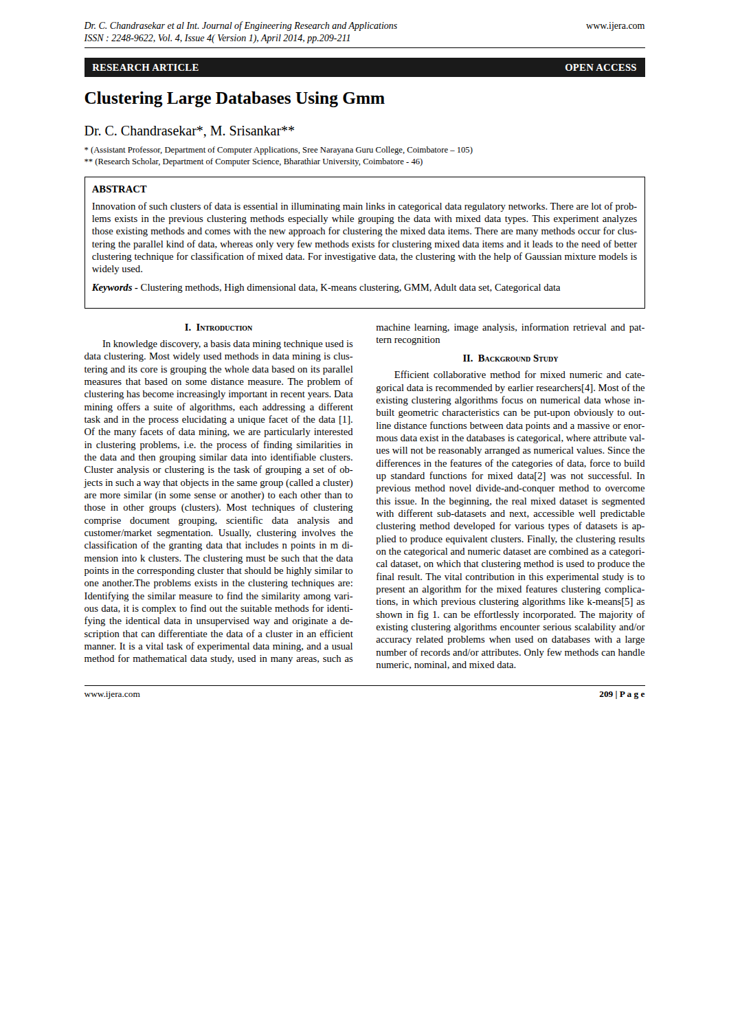Dr. C. Chandrasekar et al Int. Journal of Engineering Research and Applications www.ijera.com ISSN : 2248-9622, Vol. 4, Issue 4( Version 1), April 2014, pp.209-211
RESEARCH ARTICLE OPEN ACCESS
Clustering Large Databases Using Gmm
Dr. C. Chandrasekar*, M. Srisankar**
* (Assistant Professor, Department of Computer Applications, Sree Narayana Guru College, Coimbatore – 105)
** (Research Scholar, Department of Computer Science, Bharathiar University, Coimbatore - 46)
ABSTRACT
Innovation of such clusters of data is essential in illuminating main links in categorical data regulatory networks. There are lot of problems exists in the previous clustering methods especially while grouping the data with mixed data types. This experiment analyzes those existing methods and comes with the new approach for clustering the mixed data items. There are many methods occur for clustering the parallel kind of data, whereas only very few methods exists for clustering mixed data items and it leads to the need of better clustering technique for classification of mixed data. For investigative data, the clustering with the help of Gaussian mixture models is widely used.
Keywords - Clustering methods, High dimensional data, K-means clustering, GMM, Adult data set, Categorical data
I. Introduction
In knowledge discovery, a basis data mining technique used is data clustering. Most widely used methods in data mining is clustering and its core is grouping the whole data based on its parallel measures that based on some distance measure. The problem of clustering has become increasingly important in recent years. Data mining offers a suite of algorithms, each addressing a different task and in the process elucidating a unique facet of the data [1]. Of the many facets of data mining, we are particularly interested in clustering problems, i.e. the process of finding similarities in the data and then grouping similar data into identifiable clusters. Cluster analysis or clustering is the task of grouping a set of objects in such a way that objects in the same group (called a cluster) are more similar (in some sense or another) to each other than to those in other groups (clusters). Most techniques of clustering comprise document grouping, scientific data analysis and customer/market segmentation. Usually, clustering involves the classification of the granting data that includes n points in m dimension into k clusters. The clustering must be such that the data points in the corresponding cluster that should be highly similar to one another.The problems exists in the clustering techniques are: Identifying the similar measure to find the similarity among various data, it is complex to find out the suitable methods for identifying the identical data in unsupervised way and originate a description that can differentiate the data of a cluster in an efficient manner. It is a vital task of experimental data mining, and a usual method for mathematical data study, used in many areas, such as machine learning, image analysis, information retrieval and pattern recognition
II. Background Study
Efficient collaborative method for mixed numeric and categorical data is recommended by earlier researchers[4]. Most of the existing clustering algorithms focus on numerical data whose inbuilt geometric characteristics can be put-upon obviously to outline distance functions between data points and a massive or enormous data exist in the databases is categorical, where attribute values will not be reasonably arranged as numerical values. Since the differences in the features of the categories of data, force to build up standard functions for mixed data[2] was not successful. In previous method novel divide-and-conquer method to overcome this issue. In the beginning, the real mixed dataset is segmented with different sub-datasets and next, accessible well predictable clustering method developed for various types of datasets is applied to produce equivalent clusters. Finally, the clustering results on the categorical and numeric dataset are combined as a categorical dataset, on which that clustering method is used to produce the final result. The vital contribution in this experimental study is to present an algorithm for the mixed features clustering complications, in which previous clustering algorithms like k-means[5] as shown in fig 1. can be effortlessly incorporated. The majority of existing clustering algorithms encounter serious scalability and/or accuracy related problems when used on databases with a large number of records and/or attributes. Only few methods can handle numeric, nominal, and mixed data.
www.ijera.com 209 | P a g e